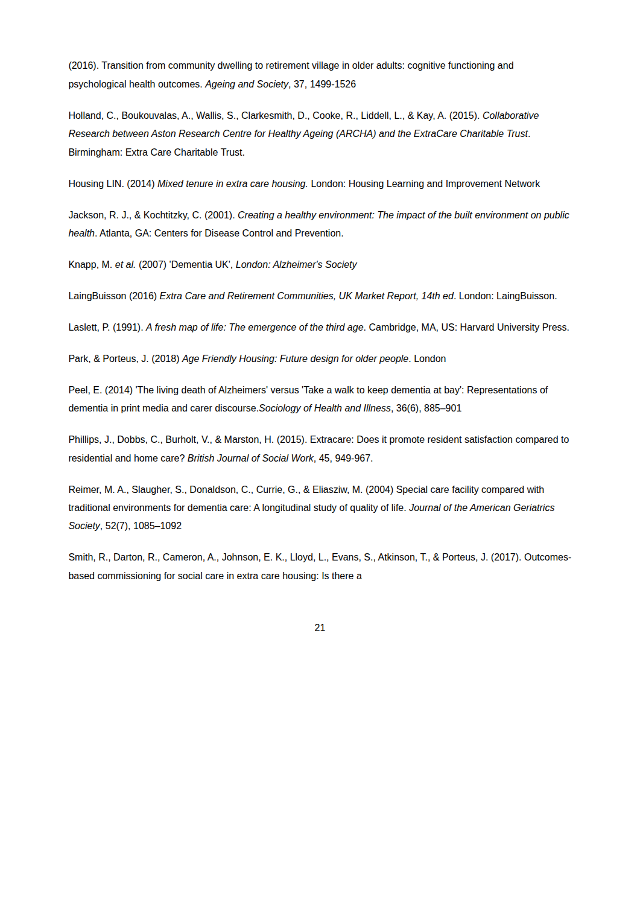(2016). Transition from community dwelling to retirement village in older adults: cognitive functioning and psychological health outcomes. Ageing and Society, 37, 1499-1526
Holland, C., Boukouvalas, A., Wallis, S., Clarkesmith, D., Cooke, R., Liddell, L., & Kay, A. (2015). Collaborative Research between Aston Research Centre for Healthy Ageing (ARCHA) and the ExtraCare Charitable Trust. Birmingham: Extra Care Charitable Trust.
Housing LIN. (2014) Mixed tenure in extra care housing. London: Housing Learning and Improvement Network
Jackson, R. J., & Kochtitzky, C. (2001). Creating a healthy environment: The impact of the built environment on public health. Atlanta, GA: Centers for Disease Control and Prevention.
Knapp, M. et al. (2007) 'Dementia UK', London: Alzheimer's Society
LaingBuisson (2016) Extra Care and Retirement Communities, UK Market Report, 14th ed. London: LaingBuisson.
Laslett, P. (1991). A fresh map of life: The emergence of the third age. Cambridge, MA, US: Harvard University Press.
Park, & Porteus, J. (2018) Age Friendly Housing: Future design for older people. London
Peel, E. (2014) 'The living death of Alzheimers' versus 'Take a walk to keep dementia at bay': Representations of dementia in print media and carer discourse.Sociology of Health and Illness, 36(6), 885–901
Phillips, J., Dobbs, C., Burholt, V., & Marston, H. (2015). Extracare: Does it promote resident satisfaction compared to residential and home care? British Journal of Social Work, 45, 949-967.
Reimer, M. A., Slaugher, S., Donaldson, C., Currie, G., & Eliasziw, M. (2004) Special care facility compared with traditional environments for dementia care: A longitudinal study of quality of life. Journal of the American Geriatrics Society, 52(7), 1085–1092
Smith, R., Darton, R., Cameron, A., Johnson, E. K., Lloyd, L., Evans, S., Atkinson, T., & Porteus, J. (2017). Outcomes-based commissioning for social care in extra care housing: Is there a
21